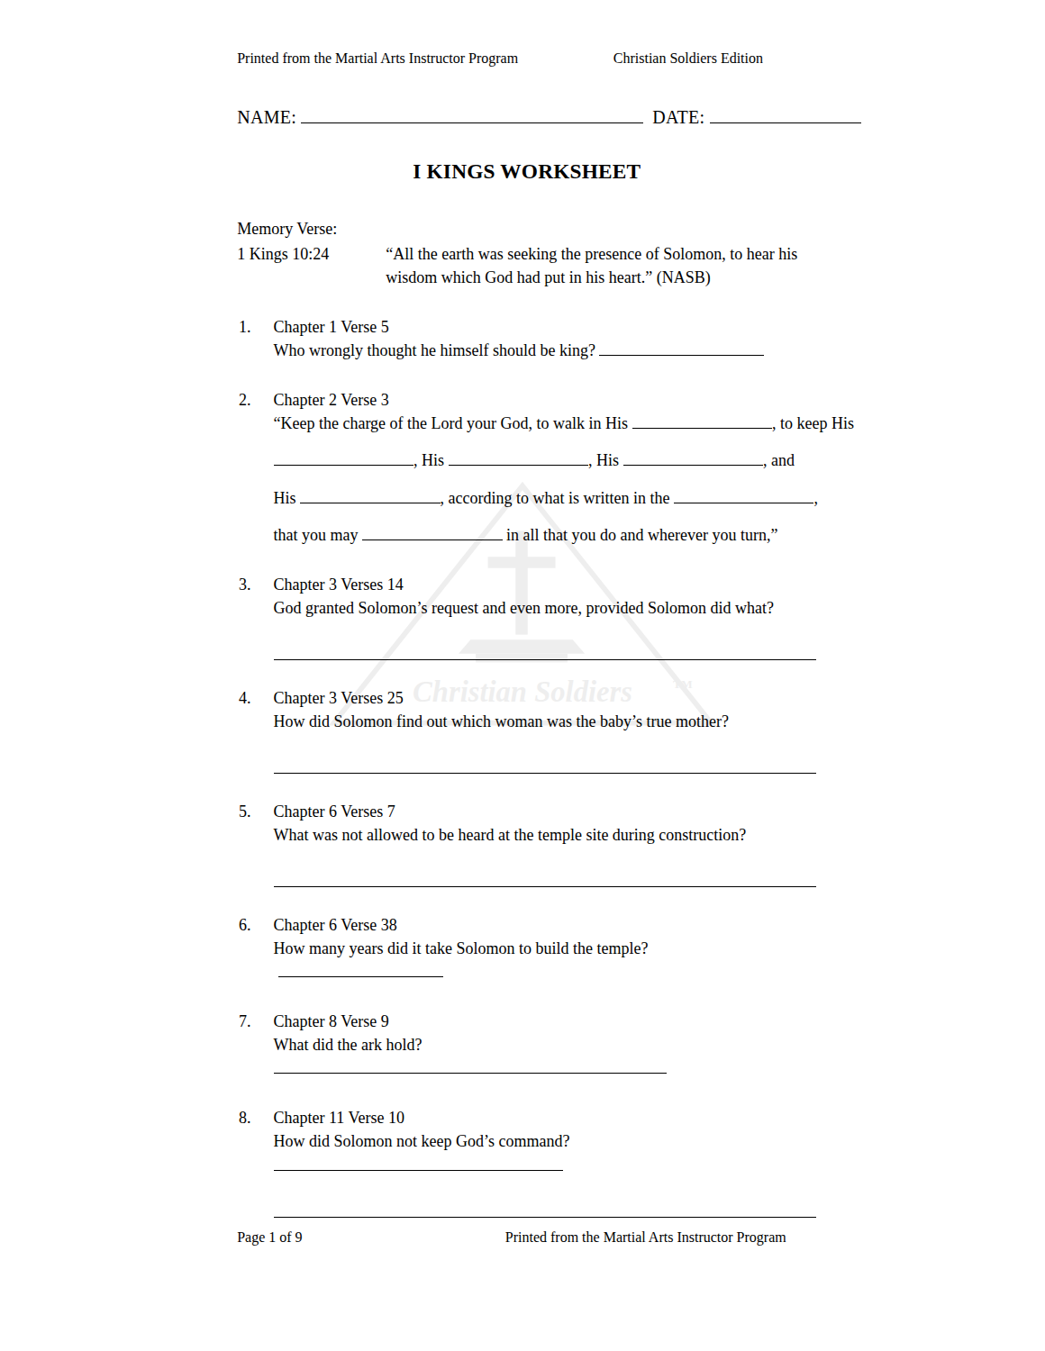Christian Soldiers TM
Printed from the Martial Arts Instructor Program
Christian Soldiers Edition
NAME: DATE:
I KINGS WORKSHEET
Memory Verse:
1 Kings 10:24
“All the earth was seeking the presence of Solomon, to hear his wisdom which God had put in his heart.” (NASB)
Chapter 1 Verse 5 Who wrongly thought he himself should be king?
Chapter 2 Verse 3 “Keep the charge of the Lord your God, to walk in His , to keep His , His , His , and His , according to what is written in the , that you may in all that you do and wherever you turn,”
Chapter 3 Verses 14 God granted Solomon’s request and even more, provided Solomon did what?
Chapter 3 Verses 25 How did Solomon find out which woman was the baby’s true mother?
Chapter 6 Verses 7 What was not allowed to be heard at the temple site during construction?
Chapter 6 Verse 38 How many years did it take Solomon to build the temple?
Chapter 8 Verse 9 What did the ark hold?
Chapter 11 Verse 10 How did Solomon not keep God’s command?
Page 1 of 9
Printed from the Martial Arts Instructor Program